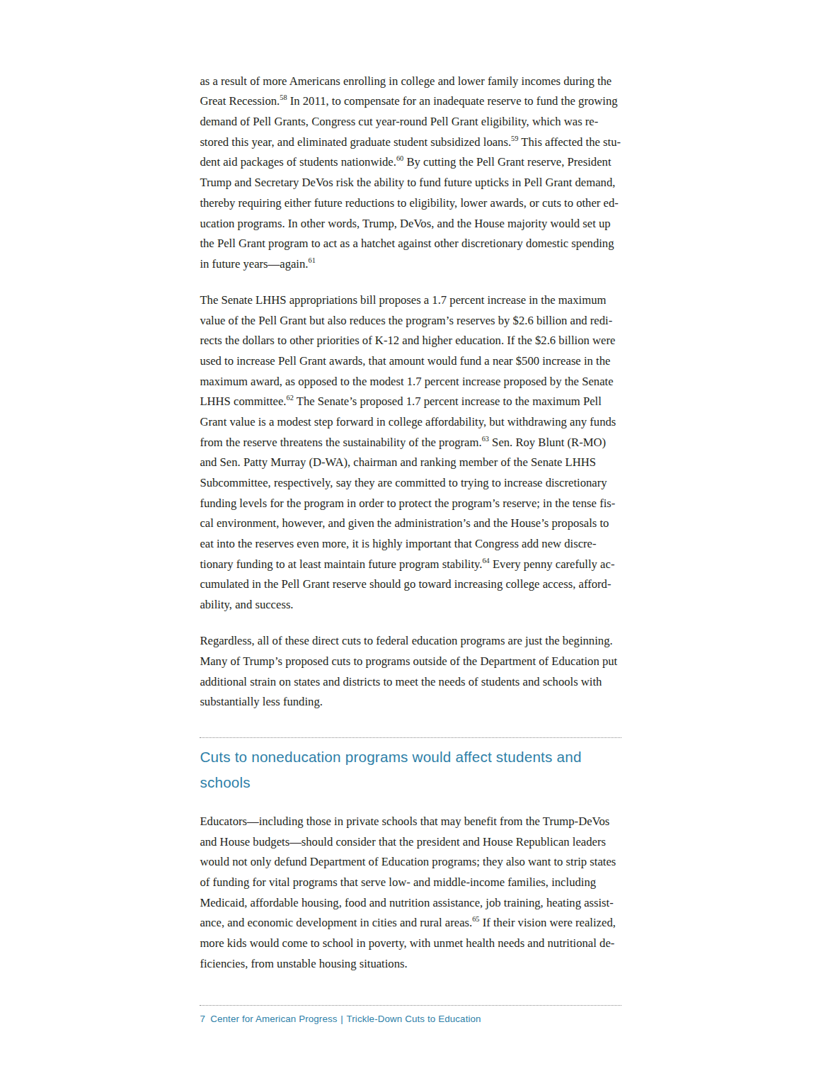as a result of more Americans enrolling in college and lower family incomes during the Great Recession.58 In 2011, to compensate for an inadequate reserve to fund the growing demand of Pell Grants, Congress cut year-round Pell Grant eligibility, which was restored this year, and eliminated graduate student subsidized loans.59 This affected the student aid packages of students nationwide.60 By cutting the Pell Grant reserve, President Trump and Secretary DeVos risk the ability to fund future upticks in Pell Grant demand, thereby requiring either future reductions to eligibility, lower awards, or cuts to other education programs. In other words, Trump, DeVos, and the House majority would set up the Pell Grant program to act as a hatchet against other discretionary domestic spending in future years—again.61
The Senate LHHS appropriations bill proposes a 1.7 percent increase in the maximum value of the Pell Grant but also reduces the program’s reserves by $2.6 billion and redirects the dollars to other priorities of K-12 and higher education. If the $2.6 billion were used to increase Pell Grant awards, that amount would fund a near $500 increase in the maximum award, as opposed to the modest 1.7 percent increase proposed by the Senate LHHS committee.62 The Senate’s proposed 1.7 percent increase to the maximum Pell Grant value is a modest step forward in college affordability, but withdrawing any funds from the reserve threatens the sustainability of the program.63 Sen. Roy Blunt (R-MO) and Sen. Patty Murray (D-WA), chairman and ranking member of the Senate LHHS Subcommittee, respectively, say they are committed to trying to increase discretionary funding levels for the program in order to protect the program’s reserve; in the tense fiscal environment, however, and given the administration’s and the House’s proposals to eat into the reserves even more, it is highly important that Congress add new discretionary funding to at least maintain future program stability.64 Every penny carefully accumulated in the Pell Grant reserve should go toward increasing college access, affordability, and success.
Regardless, all of these direct cuts to federal education programs are just the beginning. Many of Trump’s proposed cuts to programs outside of the Department of Education put additional strain on states and districts to meet the needs of students and schools with substantially less funding.
Cuts to noneducation programs would affect students and schools
Educators—including those in private schools that may benefit from the Trump-DeVos and House budgets—should consider that the president and House Republican leaders would not only defund Department of Education programs; they also want to strip states of funding for vital programs that serve low- and middle-income families, including Medicaid, affordable housing, food and nutrition assistance, job training, heating assistance, and economic development in cities and rural areas.65 If their vision were realized, more kids would come to school in poverty, with unmet health needs and nutritional deficiencies, from unstable housing situations.
7 Center for American Progress|Trickle-Down Cuts to Education